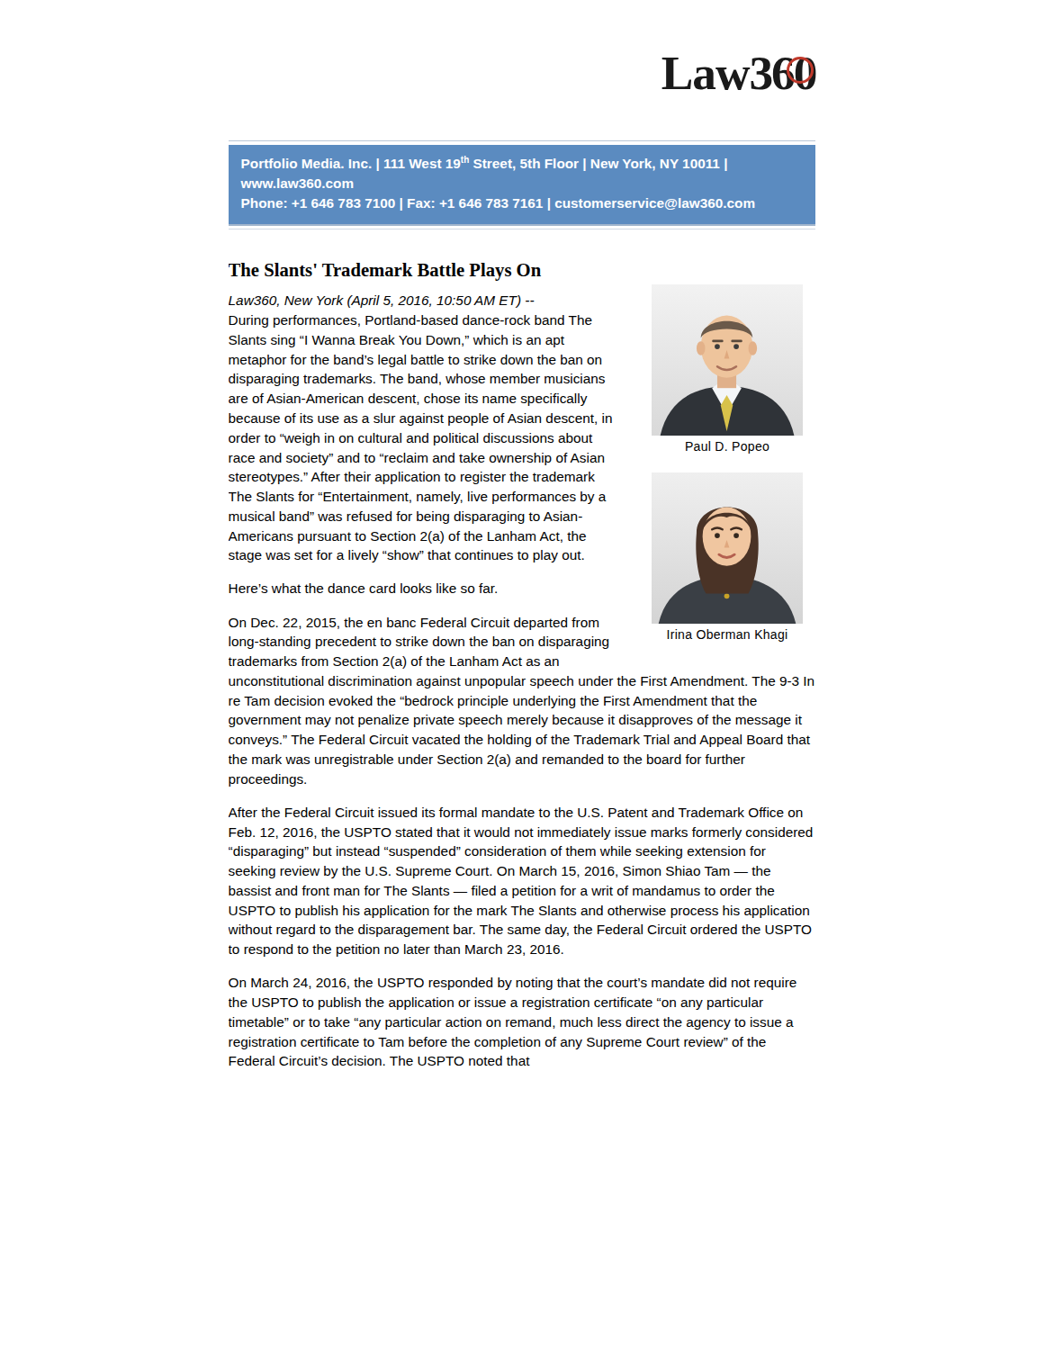Law360
Portfolio Media. Inc. | 111 West 19th Street, 5th Floor | New York, NY 10011 | www.law360.com
Phone: +1 646 783 7100 | Fax: +1 646 783 7161 | customerservice@law360.com
Paul D. Popeo
Irina Oberman Khagi
The Slants' Trademark Battle Plays On
Law360, New York (April 5, 2016, 10:50 AM ET) --
During performances, Portland-based dance-rock band The Slants sing “I Wanna Break You Down,” which is an apt metaphor for the band’s legal battle to strike down the ban on disparaging trademarks. The band, whose member musicians are of Asian-American descent, chose its name specifically because of its use as a slur against people of Asian descent, in order to “weigh in on cultural and political discussions about race and society” and to “reclaim and take ownership of Asian stereotypes.” After their application to register the trademark The Slants for “Entertainment, namely, live performances by a musical band” was refused for being disparaging to Asian-Americans pursuant to Section 2(a) of the Lanham Act, the stage was set for a lively “show” that continues to play out.
Here’s what the dance card looks like so far.
On Dec. 22, 2015, the en banc Federal Circuit departed from long-standing precedent to strike down the ban on disparaging trademarks from Section 2(a) of the Lanham Act as an unconstitutional discrimination against unpopular speech under the First Amendment. The 9-3 In re Tam decision evoked the “bedrock principle underlying the First Amendment that the government may not penalize private speech merely because it disapproves of the message it conveys.” The Federal Circuit vacated the holding of the Trademark Trial and Appeal Board that the mark was unregistrable under Section 2(a) and remanded to the board for further proceedings.
After the Federal Circuit issued its formal mandate to the U.S. Patent and Trademark Office on Feb. 12, 2016, the USPTO stated that it would not immediately issue marks formerly considered “disparaging” but instead “suspended” consideration of them while seeking extension for seeking review by the U.S. Supreme Court. On March 15, 2016, Simon Shiao Tam — the bassist and front man for The Slants — filed a petition for a writ of mandamus to order the USPTO to publish his application for the mark The Slants and otherwise process his application without regard to the disparagement bar. The same day, the Federal Circuit ordered the USPTO to respond to the petition no later than March 23, 2016.
On March 24, 2016, the USPTO responded by noting that the court’s mandate did not require the USPTO to publish the application or issue a registration certificate “on any particular timetable” or to take “any particular action on remand, much less direct the agency to issue a registration certificate to Tam before the completion of any Supreme Court review” of the Federal Circuit’s decision. The USPTO noted that